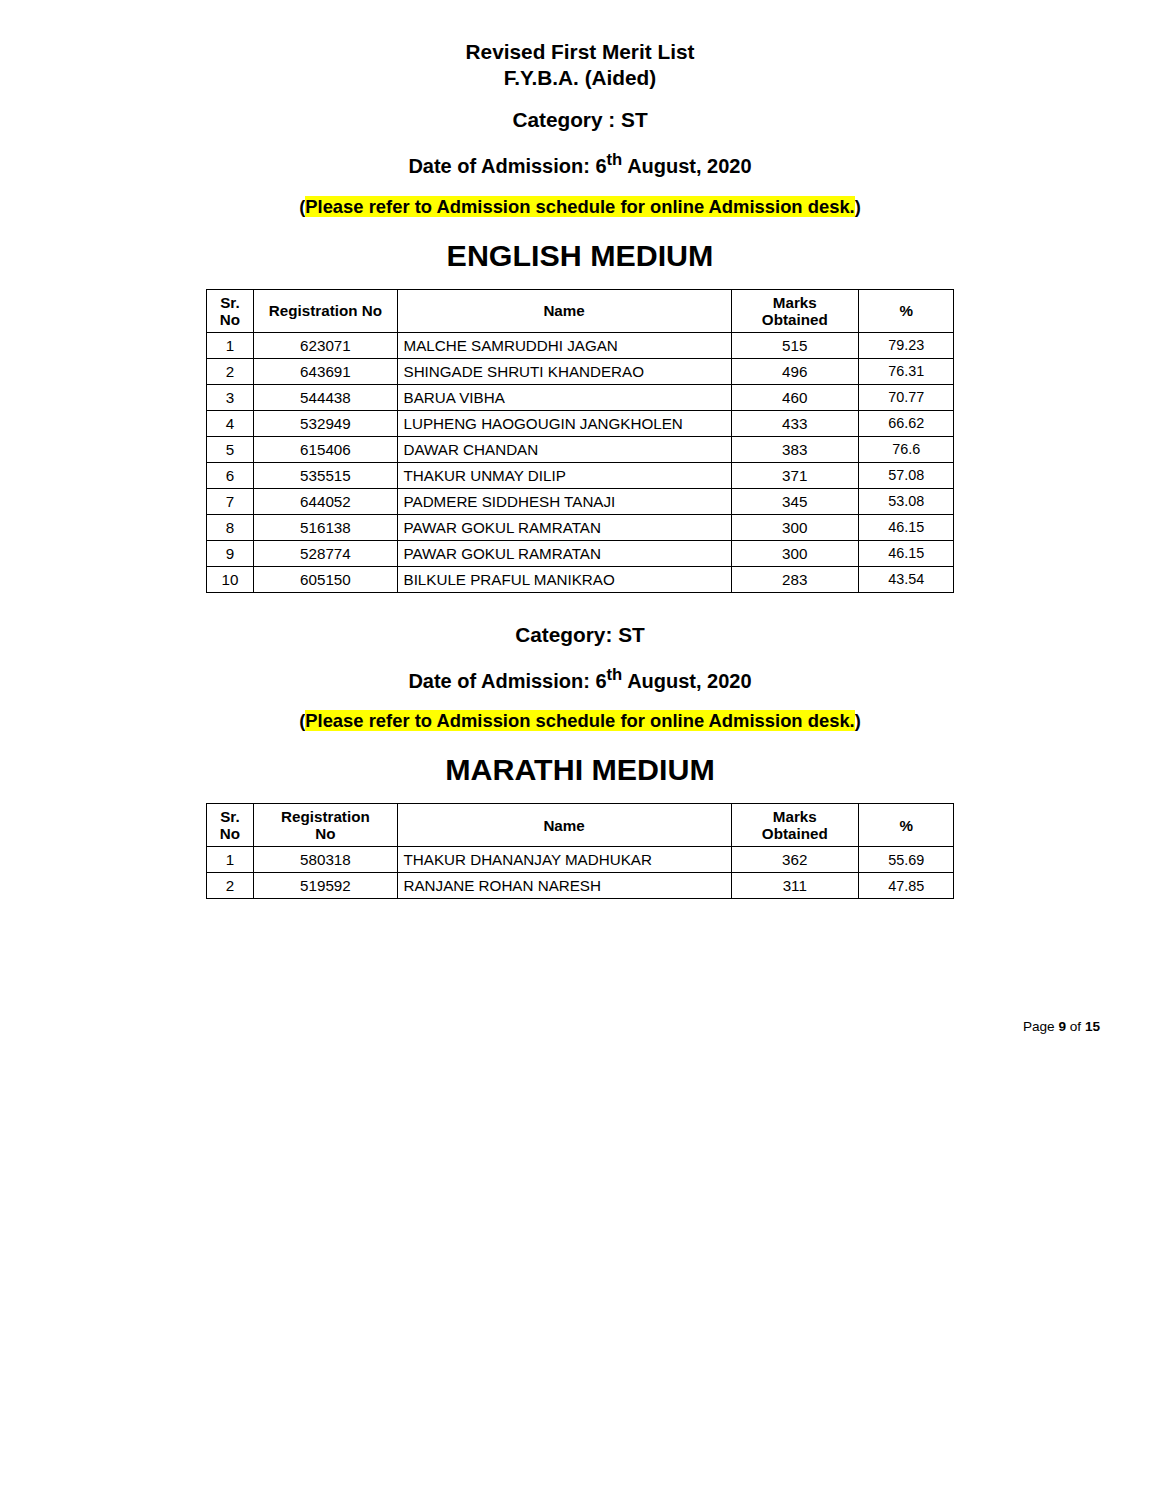Revised First Merit List
F.Y.B.A. (Aided)
Category : ST
Date of Admission: 6th August, 2020
(Please refer to Admission schedule for online Admission desk.)
ENGLISH MEDIUM
| Sr. No | Registration No | Name | Marks Obtained | % |
| --- | --- | --- | --- | --- |
| 1 | 623071 | MALCHE SAMRUDDHI JAGAN | 515 | 79.23 |
| 2 | 643691 | SHINGADE SHRUTI KHANDERAO | 496 | 76.31 |
| 3 | 544438 | BARUA VIBHA | 460 | 70.77 |
| 4 | 532949 | LUPHENG HAOGOUGIN JANGKHOLEN | 433 | 66.62 |
| 5 | 615406 | DAWAR CHANDAN | 383 | 76.6 |
| 6 | 535515 | THAKUR UNMAY DILIP | 371 | 57.08 |
| 7 | 644052 | PADMERE SIDDHESH TANAJI | 345 | 53.08 |
| 8 | 516138 | PAWAR GOKUL RAMRATAN | 300 | 46.15 |
| 9 | 528774 | PAWAR GOKUL RAMRATAN | 300 | 46.15 |
| 10 | 605150 | BILKULE PRAFUL MANIKRAO | 283 | 43.54 |
Category: ST
Date of Admission: 6th August, 2020
(Please refer to Admission schedule for online Admission desk.)
MARATHI MEDIUM
| Sr. No | Registration No | Name | Marks Obtained | % |
| --- | --- | --- | --- | --- |
| 1 | 580318 | THAKUR DHANANJAY MADHUKAR | 362 | 55.69 |
| 2 | 519592 | RANJANE ROHAN NARESH | 311 | 47.85 |
Page 9 of 15